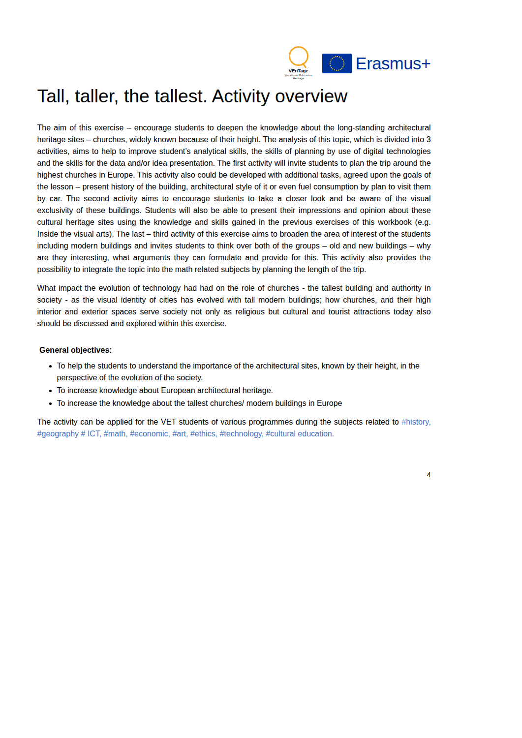VEriTage
Vocational Education
Heritage
Erasmus+
Tall, taller, the tallest. Activity overview
The aim of this exercise – encourage students to deepen the knowledge about the long-standing architectural heritage sites – churches, widely known because of their height. The analysis of this topic, which is divided into 3 activities, aims to help to improve student’s analytical skills, the skills of planning by use of digital technologies and the skills for the data and/or idea presentation. The first activity will invite students to plan the trip around the highest churches in Europe. This activity also could be developed with additional tasks, agreed upon the goals of the lesson – present history of the building, architectural style of it or even fuel consumption by plan to visit them by car. The second activity aims to encourage students to take a closer look and be aware of the visual exclusivity of these buildings. Students will also be able to present their impressions and opinion about these cultural heritage sites using the knowledge and skills gained in the previous exercises of this workbook (e.g. Inside the visual arts). The last – third activity of this exercise aims to broaden the area of interest of the students including modern buildings and invites students to think over both of the groups – old and new buildings – why are they interesting, what arguments they can formulate and provide for this. This activity also provides the possibility to integrate the topic into the math related subjects by planning the length of the trip.
What impact the evolution of technology had had on the role of churches - the tallest building and authority in society - as the visual identity of cities has evolved with tall modern buildings; how churches, and their high interior and exterior spaces serve society not only as religious but cultural and tourist attractions today also should be discussed and explored within this exercise.
General objectives:
To help the students to understand the importance of the architectural sites, known by their height, in the perspective of the evolution of the society.
To increase knowledge about European architectural heritage.
To increase the knowledge about the tallest churches/ modern buildings in Europe
The activity can be applied for the VET students of various programmes during the subjects related to #history, #geography # ICT, #math, #economic, #art, #ethics, #technology, #cultural education.
4